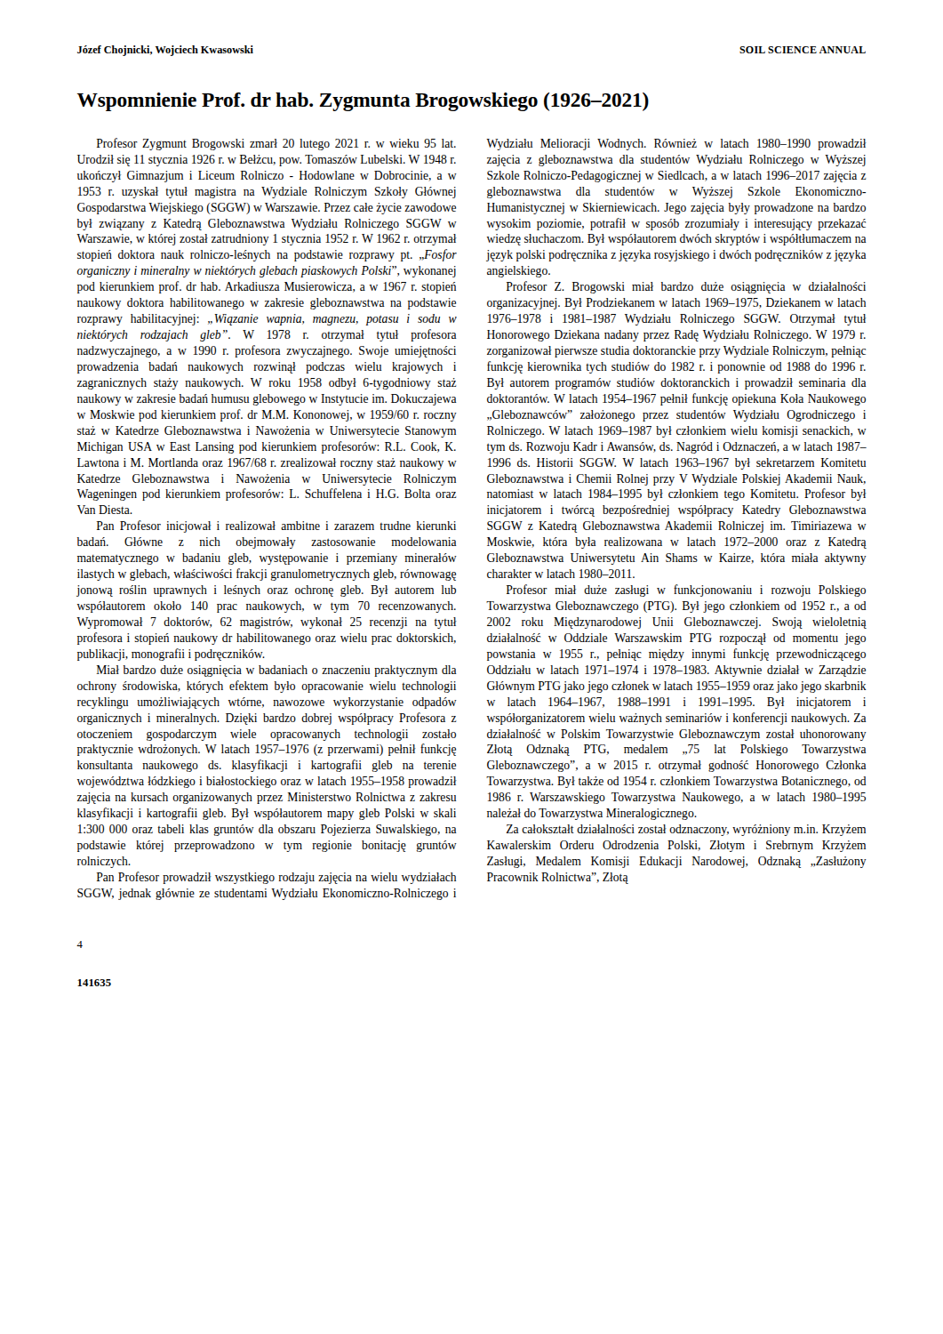Józef Chojnicki, Wojciech Kwasowski Soil Science Annual
Wspomnienie Prof. dr hab. Zygmunta Brogowskiego (1926–2021)
Profesor Zygmunt Brogowski zmarł 20 lutego 2021 r. w wieku 95 lat. Urodził się 11 stycznia 1926 r. w Bełżcu, pow. Tomaszów Lubelski. W 1948 r. ukończył Gimnazjum i Liceum Rolniczo - Hodowlane w Dobrocinie, a w 1953 r. uzyskał tytuł magistra na Wydziale Rolniczym Szkoły Głównej Gospodarstwa Wiejskiego (SGGW) w Warszawie. Przez całe życie zawodowe był związany z Katedrą Gleboznawstwa Wydziału Rolniczego SGGW w Warszawie, w której został zatrudniony 1 stycznia 1952 r. W 1962 r. otrzymał stopień doktora nauk rolniczo-leśnych na podstawie rozprawy pt. „Fosfor organiczny i mineralny w niektórych glebach piaskowych Polski”, wykonanej pod kierunkiem prof. dr hab. Arkadiusza Musierowicza, a w 1967 r. stopień naukowy doktora habilitowanego w zakresie gleboznawstwa na podstawie rozprawy habilitacyjnej: „Wiązanie wapnia, magnezu, potasu i sodu w niektórych rodzajach gleb”. W 1978 r. otrzymał tytuł profesora nadzwyczajnego, a w 1990 r. profesora zwyczajnego. Swoje umiejętności prowadzenia badań naukowych rozwinął podczas wielu krajowych i zagranicznych staży naukowych. W roku 1958 odbył 6-tygodniowy staż naukowy w zakresie badań humusu glebowego w Instytucie im. Dokuczajewa w Moskwie pod kierunkiem prof. dr M.M. Kononowej, w 1959/60 r. roczny staż w Katedrze Gleboznawstwa i Nawożenia w Uniwersytecie Stanowym Michigan USA w East Lansing pod kierunkiem profesorów: R.L. Cook, K. Lawtona i M. Mortlanda oraz 1967/68 r. zrealizował roczny staż naukowy w Katedrze Gleboznawstwa i Nawożenia w Uniwersytecie Rolniczym Wageningen pod kierunkiem profesorów: L. Schuffelena i H.G. Bolta oraz Van Diesta.
Pan Profesor inicjował i realizował ambitne i zarazem trudne kierunki badań. Główne z nich obejmowały zastosowanie modelowania matematycznego w badaniu gleb, występowanie i przemiany minerałów ilastych w glebach, właściwości frakcji granulometrycznych gleb, równowagę jonową roślin uprawnych i leśnych oraz ochronę gleb. Był autorem lub współautorem około 140 prac naukowych, w tym 70 recenzowanych. Wypromował 7 doktorów, 62 magistrów, wykonał 25 recenzji na tytuł profesora i stopień naukowy dr habilitowanego oraz wielu prac doktorskich, publikacji, monografii i podręczników.
Miał bardzo duże osiągnięcia w badaniach o znaczeniu praktycznym dla ochrony środowiska, których efektem było opracowanie wielu technologii recyklingu umożliwiających wtórne, nawozowe wykorzystanie odpadów organicznych i mineralnych. Dzięki bardzo dobrej współpracy Profesora z otoczeniem gospodarczym wiele opracowanych technologii zostało praktycznie wdrożonych. W latach 1957–1976 (z przerwami) pełnił funkcję konsultanta naukowego ds. klasyfikacji i kartografii gleb na terenie województwa łódzkiego i białostockiego oraz w latach 1955–1958 prowadził zajęcia na kursach organizowanych przez Ministerstwo Rolnictwa z zakresu klasyfikacji i kartografii gleb. Był współautorem mapy gleb Polski w skali 1:300 000 oraz tabeli klas gruntów dla obszaru Pojezierza Suwalskiego, na podstawie której przeprowadzono w tym regionie bonitację gruntów rolniczych.
Pan Profesor prowadził wszystkiego rodzaju zajęcia na wielu wydziałach SGGW, jednak głównie ze studentami Wydziału Ekonomiczno-Rolniczego i Wydziału Melioracji Wodnych. Również w latach 1980–1990 prowadził zajęcia z gleboznawstwa dla studentów Wydziału Rolniczego w Wyższej Szkole Rolniczo-Pedagogicznej w Siedlcach, a w latach 1996–2017 zajęcia z gleboznawstwa dla studentów w Wyższej Szkole Ekonomiczno-Humanistycznej w Skierniewicach. Jego zajęcia były prowadzone na bardzo wysokim poziomie, potrafił w sposób zrozumiały i interesujący przekazać wiedzę słuchaczom. Był współautorem dwóch skryptów i współtłumaczem na język polski podręcznika z języka rosyjskiego i dwóch podręczników z języka angielskiego.
Profesor Z. Brogowski miał bardzo duże osiągnięcia w działalności organizacyjnej. Był Prodziekanem w latach 1969–1975, Dziekanem w latach 1976–1978 i 1981–1987 Wydziału Rolniczego SGGW. Otrzymał tytuł Honorowego Dziekana nadany przez Radę Wydziału Rolniczego. W 1979 r. zorganizował pierwsze studia doktoranckie przy Wydziale Rolniczym, pełniąc funkcję kierownika tych studiów do 1982 r. i ponownie od 1988 do 1996 r. Był autorem programów studiów doktoranckich i prowadził seminaria dla doktorantów. W latach 1954–1967 pełnił funkcję opiekuna Koła Naukowego „Gleboznawców” założonego przez studentów Wydziału Ogrodniczego i Rolniczego. W latach 1969–1987 był członkiem wielu komisji senackich, w tym ds. Rozwoju Kadr i Awansów, ds. Nagród i Odznaczeń, a w latach 1987–1996 ds. Historii SGGW. W latach 1963–1967 był sekretarzem Komitetu Gleboznawstwa i Chemii Rolnej przy V Wydziale Polskiej Akademii Nauk, natomiast w latach 1984–1995 był członkiem tego Komitetu. Profesor był inicjatorem i twórcą bezpośredniej współpracy Katedry Gleboznawstwa SGGW z Katedrą Gleboznawstwa Akademii Rolniczej im. Timiriazewa w Moskwie, która była realizowana w latach 1972–2000 oraz z Katedrą Gleboznawstwa Uniwersytetu Ain Shams w Kairze, która miała aktywny charakter w latach 1980–2011.
Profesor miał duże zasługi w funkcjonowaniu i rozwoju Polskiego Towarzystwa Gleboznawczego (PTG). Był jego członkiem od 1952 r., a od 2002 roku Międzynarodowej Unii Gleboznawczej. Swoją wieloletnią działalność w Oddziale Warszawskim PTG rozpoczął od momentu jego powstania w 1955 r., pełniąc między innymi funkcję przewodniczącego Oddziału w latach 1971–1974 i 1978–1983. Aktywnie działał w Zarządzie Głównym PTG jako jego członek w latach 1955–1959 oraz jako jego skarbnik w latach 1964–1967, 1988–1991 i 1991–1995. Był inicjatorem i współorganizatorem wielu ważnych seminariów i konferencji naukowych. Za działalność w Polskim Towarzystwie Gleboznawczym został uhonorowany Złotą Odznaką PTG, medalem „75 lat Polskiego Towarzystwa Gleboznawczego”, a w 2015 r. otrzymał godność Honorowego Członka Towarzystwa. Był także od 1954 r. członkiem Towarzystwa Botanicznego, od 1986 r. Warszawskiego Towarzystwa Naukowego, a w latach 1980–1995 należał do Towarzystwa Mineralogicznego.
Za całokształt działalności został odznaczony, wyróżniony m.in. Krzyżem Kawalerskim Orderu Odrodzenia Polski, Złotym i Srebrnym Krzyżem Zasługi, Medalem Komisji Edukacji Narodowej, Odznaką „Zasłużony Pracownik Rolnictwa”, Złotą
4
141635